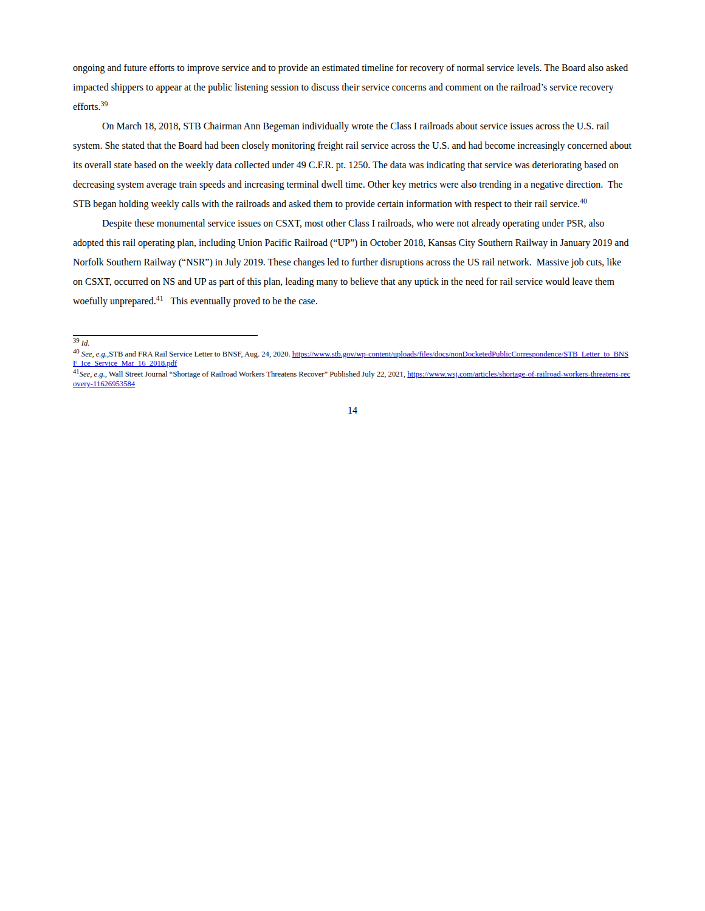ongoing and future efforts to improve service and to provide an estimated timeline for recovery of normal service levels. The Board also asked impacted shippers to appear at the public listening session to discuss their service concerns and comment on the railroad’s service recovery efforts.39
On March 18, 2018, STB Chairman Ann Begeman individually wrote the Class I railroads about service issues across the U.S. rail system. She stated that the Board had been closely monitoring freight rail service across the U.S. and had become increasingly concerned about its overall state based on the weekly data collected under 49 C.F.R. pt. 1250. The data was indicating that service was deteriorating based on decreasing system average train speeds and increasing terminal dwell time. Other key metrics were also trending in a negative direction. The STB began holding weekly calls with the railroads and asked them to provide certain information with respect to their rail service.40
Despite these monumental service issues on CSXT, most other Class I railroads, who were not already operating under PSR, also adopted this rail operating plan, including Union Pacific Railroad (“UP”) in October 2018, Kansas City Southern Railway in January 2019 and Norfolk Southern Railway (“NSR”) in July 2019. These changes led to further disruptions across the US rail network. Massive job cuts, like on CSXT, occurred on NS and UP as part of this plan, leading many to believe that any uptick in the need for rail service would leave them woefully unprepared.41 This eventually proved to be the case.
39 Id.
40 See, e.g., STB and FRA Rail Service Letter to BNSF, Aug. 24, 2020. https://www.stb.gov/wp-content/uploads/files/docs/nonDocketedPublicCorrespondence/STB_Letter_to_BNSF_Ice_Service_Mar_16_2018.pdf
41See, e.g., Wall Street Journal “Shortage of Railroad Workers Threatens Recover” Published July 22, 2021, https://www.wsj.com/articles/shortage-of-railroad-workers-threatens-recovery-11626953584
14